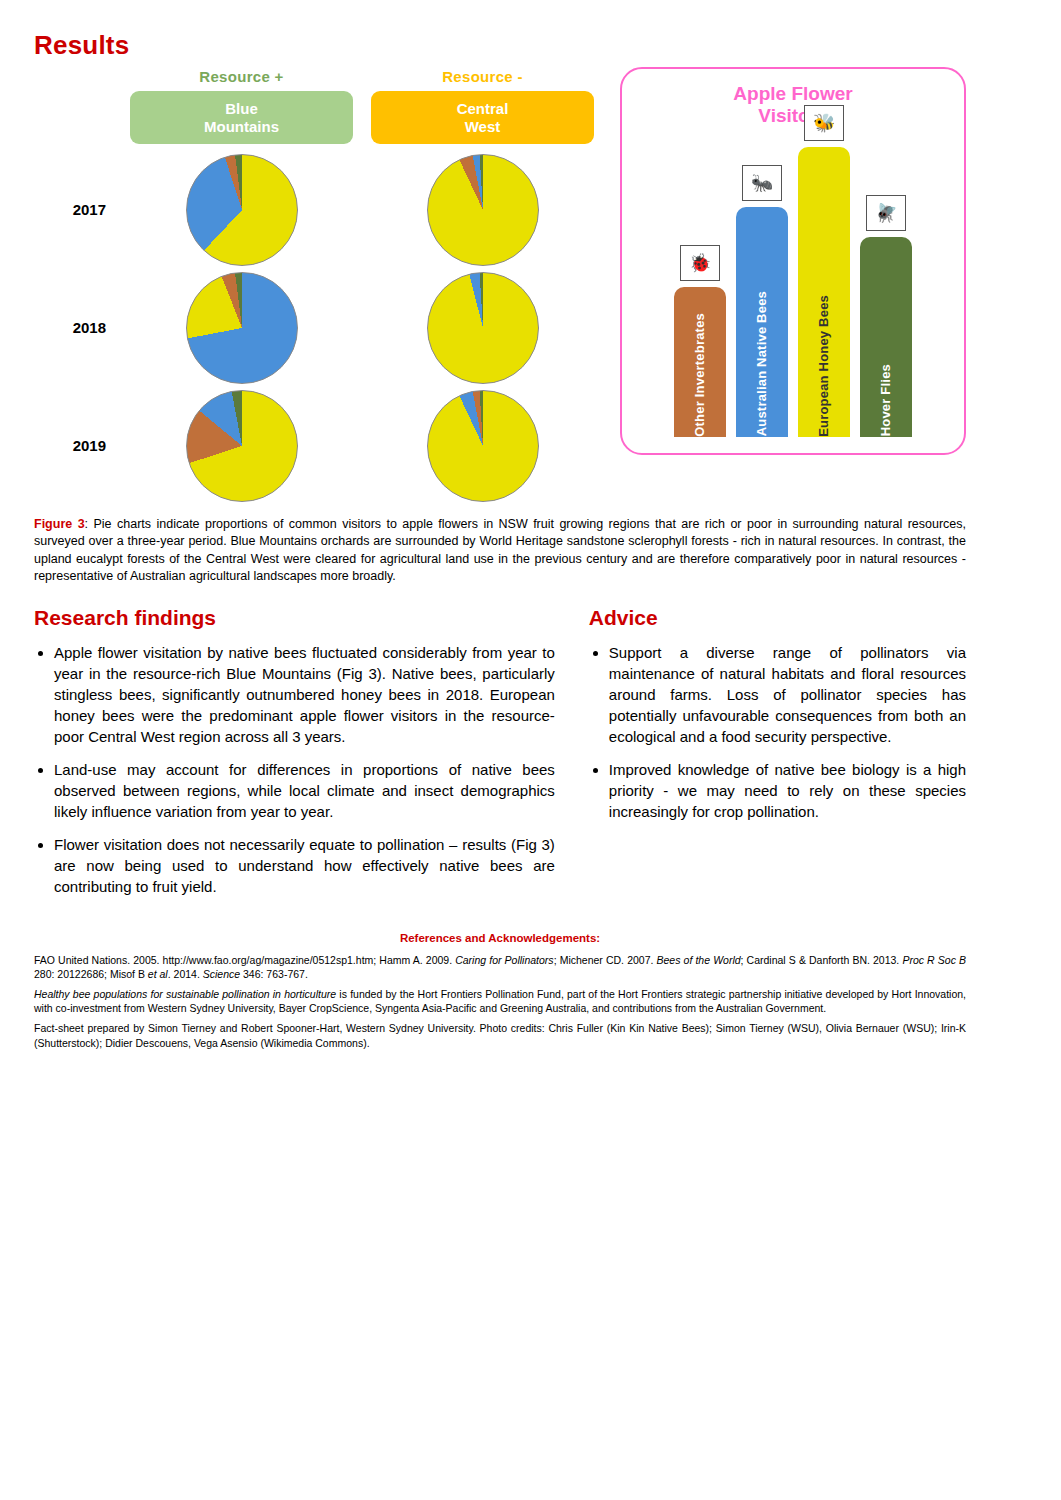Results
Resource +
Blue
Mountains
Resource -
Central
West
2017
2018
2019
Apple Flower
Visitors
🐞
Other Invertebrates
🐜
Australian Native Bees
🐝
European Honey Bees
🪰
Hover Flies
Figure 3: Pie charts indicate proportions of common visitors to apple flowers in NSW fruit growing regions that are rich or poor in surrounding natural resources, surveyed over a three-year period. Blue Mountains orchards are surrounded by World Heritage sandstone sclerophyll forests - rich in natural resources. In contrast, the upland eucalypt forests of the Central West were cleared for agricultural land use in the previous century and are therefore comparatively poor in natural resources - representative of Australian agricultural landscapes more broadly.
Research findings
Apple flower visitation by native bees fluctuated considerably from year to year in the resource-rich Blue Mountains (Fig 3). Native bees, particularly stingless bees, significantly outnumbered honey bees in 2018. European honey bees were the predominant apple flower visitors in the resource-poor Central West region across all 3 years.
Land-use may account for differences in proportions of native bees observed between regions, while local climate and insect demographics likely influence variation from year to year.
Flower visitation does not necessarily equate to pollination – results (Fig 3) are now being used to understand how effectively native bees are contributing to fruit yield.
Advice
Support a diverse range of pollinators via maintenance of natural habitats and floral resources around farms. Loss of pollinator species has potentially unfavourable consequences from both an ecological and a food security perspective.
Improved knowledge of native bee biology is a high priority - we may need to rely on these species increasingly for crop pollination.
References and Acknowledgements:
FAO United Nations. 2005. http://www.fao.org/ag/magazine/0512sp1.htm; Hamm A. 2009. Caring for Pollinators; Michener CD. 2007. Bees of the World; Cardinal S & Danforth BN. 2013. Proc R Soc B 280: 20122686; Misof B et al. 2014. Science 346: 763-767.
Healthy bee populations for sustainable pollination in horticulture is funded by the Hort Frontiers Pollination Fund, part of the Hort Frontiers strategic partnership initiative developed by Hort Innovation, with co-investment from Western Sydney University, Bayer CropScience, Syngenta Asia-Pacific and Greening Australia, and contributions from the Australian Government.
Fact-sheet prepared by Simon Tierney and Robert Spooner-Hart, Western Sydney University. Photo credits: Chris Fuller (Kin Kin Native Bees); Simon Tierney (WSU), Olivia Bernauer (WSU); Irin-K (Shutterstock); Didier Descouens, Vega Asensio (Wikimedia Commons).